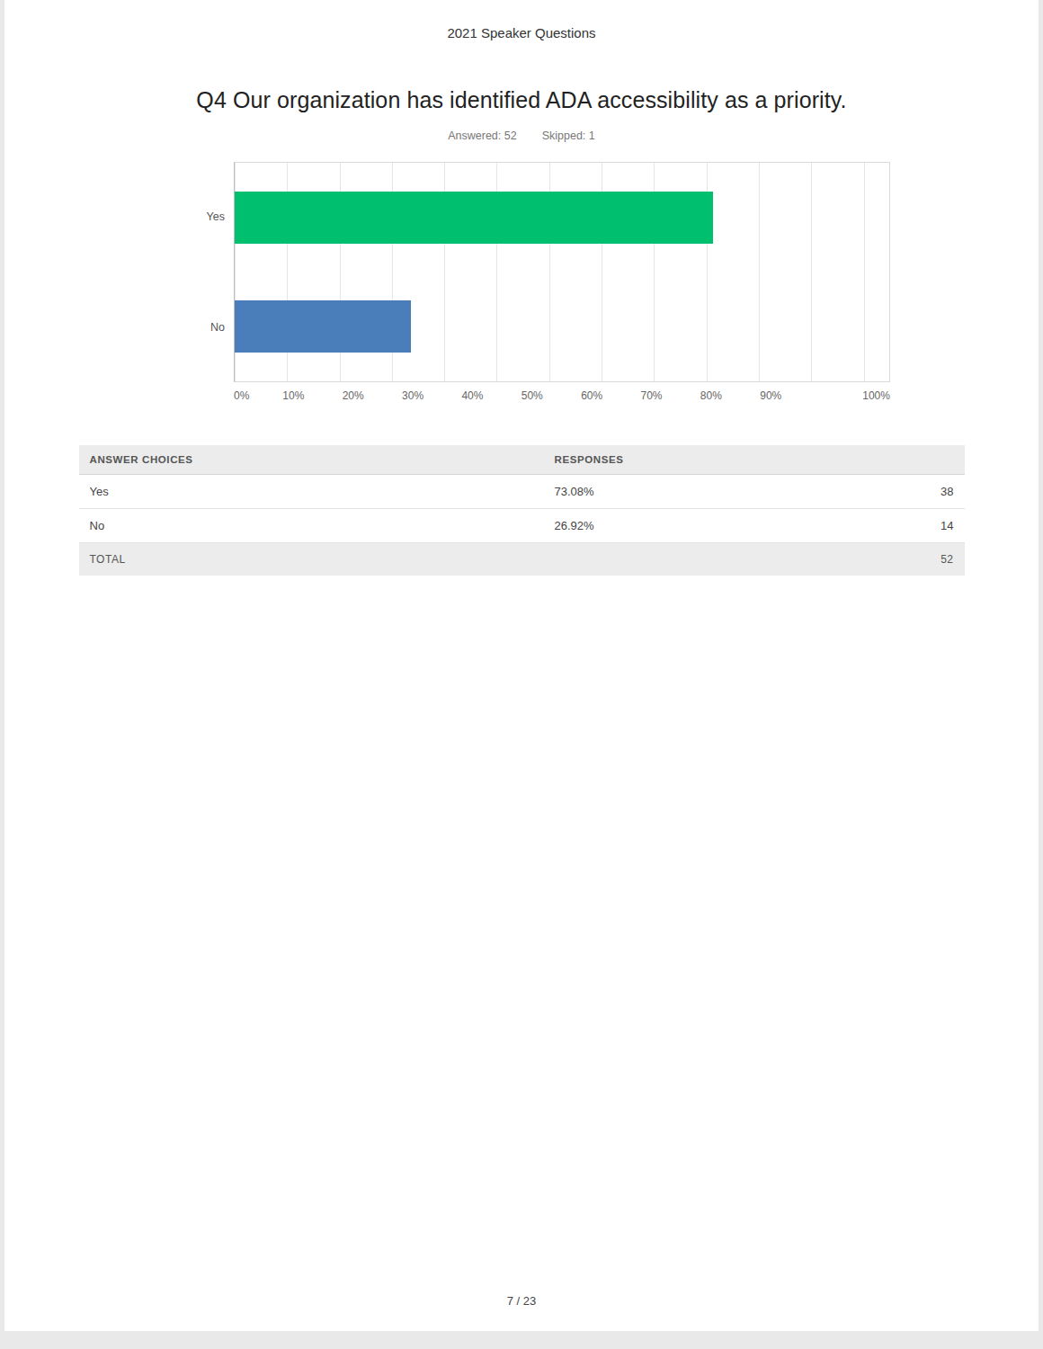2021 Speaker Questions
Q4 Our organization has identified ADA accessibility as a priority.
Answered: 52 Skipped: 1
Yes
No
0% 10% 20% 30% 40% 50% 60% 70% 80% 90% 100%
| ANSWER CHOICES | RESPONSES |
| --- | --- |
| Yes | 73.08% | 38 |
| No | 26.92% | 14 |
| Total | | 52 |
7 / 23